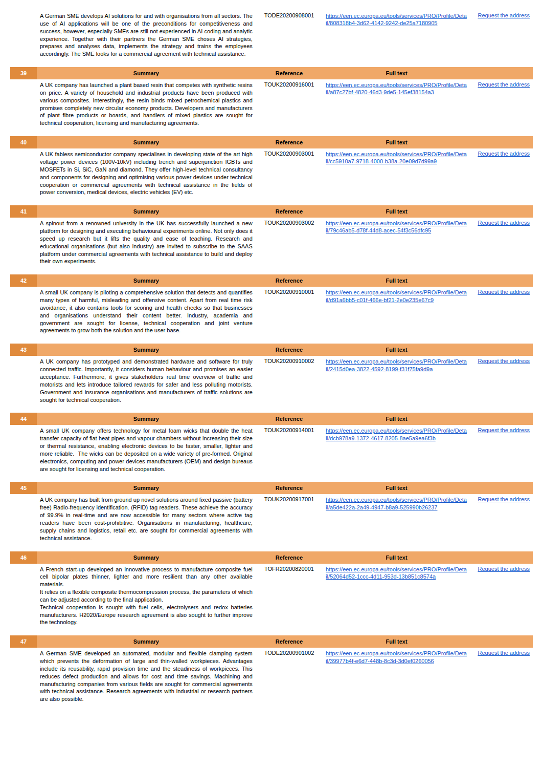| | A German SME develops AI solutions for and with organisations from all sectors. The use of AI applications will be one of the preconditions for competitiveness and success, however, especially SMEs are still not experienced in AI coding and analytic experience. Together with their partners the German SME choses AI strategies, prepares and analyses data, implements the strategy and trains the employees accordingly. The SME looks for a commercial agreement with technical assistance. | TODE20200908001 | https://een.ec.europa.eu/tools/services/PRO/Profile/Detail/808318b4-3d62-4142-9242-de25a7180905 | Request the address |
| 39 | Summary | Reference | Full text | |
| | A UK company has launched a plant based resin that competes with synthetic resins on price. A variety of household and industrial products have been produced with various composites. Interestingly, the resin binds mixed petrochemical plastics and promises completely new circular economy products. Developers and manufacturers of plant fibre products or boards, and handlers of mixed plastics are sought for technical cooperation, licensing and manufacturing agreements. | TOUK20200916001 | https://een.ec.europa.eu/tools/services/PRO/Profile/Detail/a87c27bf-4820-46d3-9de5-145ef38154a3 | Request the address |
| 40 | Summary | Reference | Full text | |
| | A UK fabless semiconductor company specialises in developing state of the art high voltage power devices (100V-10kV) including trench and superjunction IGBTs and MOSFETs in Si, SiC, GaN and diamond. They offer high-level technical consultancy and components for designing and optimising various power devices under technical cooperation or commercial agreements with technical assistance in the fields of power conversion, medical devices, electric vehicles (EV) etc. | TOUK20200903001 | https://een.ec.europa.eu/tools/services/PRO/Profile/Detail/cc5910a7-9718-4000-b38a-20e09d7d99a9 | Request the address |
| 41 | Summary | Reference | Full text | |
| | A spinout from a renowned university in the UK has successfully launched a new platform for designing and executing behavioural experiments online. Not only does it speed up research but it lifts the quality and ease of teaching. Research and educational organisations (but also industry) are invited to subscribe to the SAAS platform under commercial agreements with technical assistance to build and deploy their own experiments. | TOUK20200903002 | https://een.ec.europa.eu/tools/services/PRO/Profile/Detail/79c46ab5-d78f-44d8-acec-54f3c56dfc95 | Request the address |
| 42 | Summary | Reference | Full text | |
| | A small UK company is piloting a comprehensive solution that detects and quantifies many types of harmful, misleading and offensive content. Apart from real time risk avoidance, it also contains tools for scoring and health checks so that businesses and organisations understand their content better. Industry, academia and government are sought for license, technical cooperation and joint venture agreements to grow both the solution and the user base. | TOUK20200910001 | https://een.ec.europa.eu/tools/services/PRO/Profile/Detail/d91a6bb5-c01f-466e-bf21-2e0e235e67c9 | Request the address |
| 43 | Summary | Reference | Full text | |
| | A UK company has prototyped and demonstrated hardware and software for truly connected traffic. Importantly, it considers human behaviour and promises an easier acceptance. Furthermore, it gives stakeholders real time overview of traffic and motorists and lets introduce tailored rewards for safer and less polluting motorists. Government and insurance organisations and manufacturers of traffic solutions are sought for technical cooperation. | TOUK20200910002 | https://een.ec.europa.eu/tools/services/PRO/Profile/Detail/2415d0ea-3822-4592-8199-f31f75fa9d9a | Request the address |
| 44 | Summary | Reference | Full text | |
| | A small UK company offers technology for metal foam wicks that double the heat transfer capacity of flat heat pipes and vapour chambers without increasing their size or thermal resistance, enabling electronic devices to be faster, smaller, lighter and more reliable. The wicks can be deposited on a wide variety of pre-formed. Original electronics, computing and power devices manufacturers (OEM) and design bureaus are sought for licensing and technical cooperation. | TOUK20200914001 | https://een.ec.europa.eu/tools/services/PRO/Profile/Detail/dcb978a9-1372-4617-8205-8ae5a9ea6f3b | Request the address |
| 45 | Summary | Reference | Full text | |
| | A UK company has built from ground up novel solutions around fixed passive (battery free) Radio-frequency identification. (RFID) tag readers. These achieve the accuracy of 99.9% in real-time and are now accessible for many sectors where active tag readers have been cost-prohibitive. Organisations in manufacturing, healthcare, supply chains and logistics, retail etc. are sought for commercial agreements with technical assistance. | TOUK20200917001 | https://een.ec.europa.eu/tools/services/PRO/Profile/Detail/a5de422a-2a49-4947-b8a9-525990b26237 | Request the address |
| 46 | Summary | Reference | Full text | |
| | A French start-up developed an innovative process to manufacture composite fuel cell bipolar plates thinner, lighter and more resilient than any other available materials. It relies on a flexible composite thermocompression process, the parameters of which can be adjusted according to the final application. Technical cooperation is sought with fuel cells, electrolysers and redox batteries manufacturers. H2020/Europe research agreement is also sought to further improve the technology. | TOFR20200820001 | https://een.ec.europa.eu/tools/services/PRO/Profile/Detail/52064d52-1ccc-4d11-953d-13b851c8574a | Request the address |
| 47 | Summary | Reference | Full text | |
| | A German SME developed an automated, modular and flexible clamping system which prevents the deformation of large and thin-walled workpieces. Advantages include its reusability, rapid provision time and the steadiness of workpieces. This reduces defect production and allows for cost and time savings. Machining and manufacturing companies from various fields are sought for commercial agreements with technical assistance. Research agreements with industrial or research partners are also possible. | TODE20200901002 | https://een.ec.europa.eu/tools/services/PRO/Profile/Detail/39977b4f-e6d7-448b-8c3d-3d0ef0260056 | Request the address |